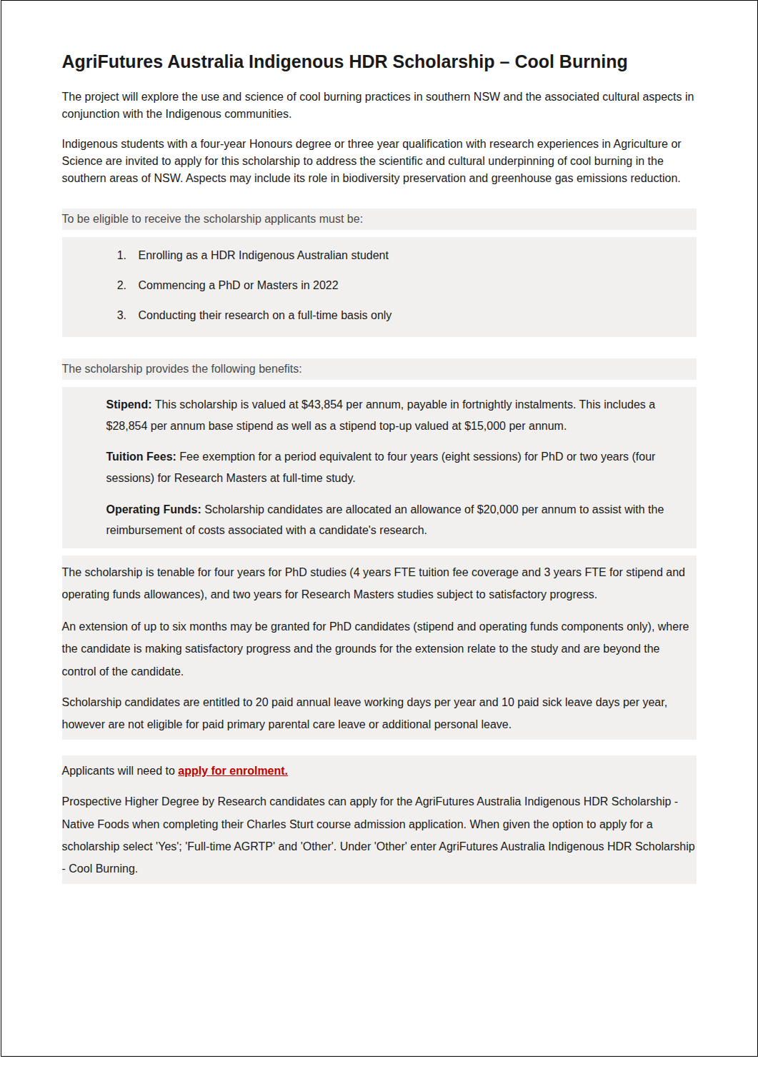AgriFutures Australia Indigenous HDR Scholarship – Cool Burning
The project will explore the use and science of cool burning practices in southern NSW and the associated cultural aspects in conjunction with the Indigenous communities.
Indigenous students with a four-year Honours degree or three year qualification with research experiences in Agriculture or Science are invited to apply for this scholarship to address the scientific and cultural underpinning of cool burning in the southern areas of NSW. Aspects may include its role in biodiversity preservation and greenhouse gas emissions reduction.
To be eligible to receive the scholarship applicants must be:
Enrolling as a HDR Indigenous Australian student
Commencing a PhD or Masters in 2022
Conducting their research on a full-time basis only
The scholarship provides the following benefits:
Stipend: This scholarship is valued at $43,854 per annum, payable in fortnightly instalments. This includes a $28,854 per annum base stipend as well as a stipend top-up valued at $15,000 per annum.
Tuition Fees: Fee exemption for a period equivalent to four years (eight sessions) for PhD or two years (four sessions) for Research Masters at full-time study.
Operating Funds: Scholarship candidates are allocated an allowance of $20,000 per annum to assist with the reimbursement of costs associated with a candidate's research.
The scholarship is tenable for four years for PhD studies (4 years FTE tuition fee coverage and 3 years FTE for stipend and operating funds allowances), and two years for Research Masters studies subject to satisfactory progress.
An extension of up to six months may be granted for PhD candidates (stipend and operating funds components only), where the candidate is making satisfactory progress and the grounds for the extension relate to the study and are beyond the control of the candidate.
Scholarship candidates are entitled to 20 paid annual leave working days per year and 10 paid sick leave days per year, however are not eligible for paid primary parental care leave or additional personal leave.
Applicants will need to apply for enrolment.
Prospective Higher Degree by Research candidates can apply for the AgriFutures Australia Indigenous HDR Scholarship - Native Foods when completing their Charles Sturt course admission application. When given the option to apply for a scholarship select 'Yes'; 'Full-time AGRTP' and 'Other'. Under 'Other' enter AgriFutures Australia Indigenous HDR Scholarship - Cool Burning.